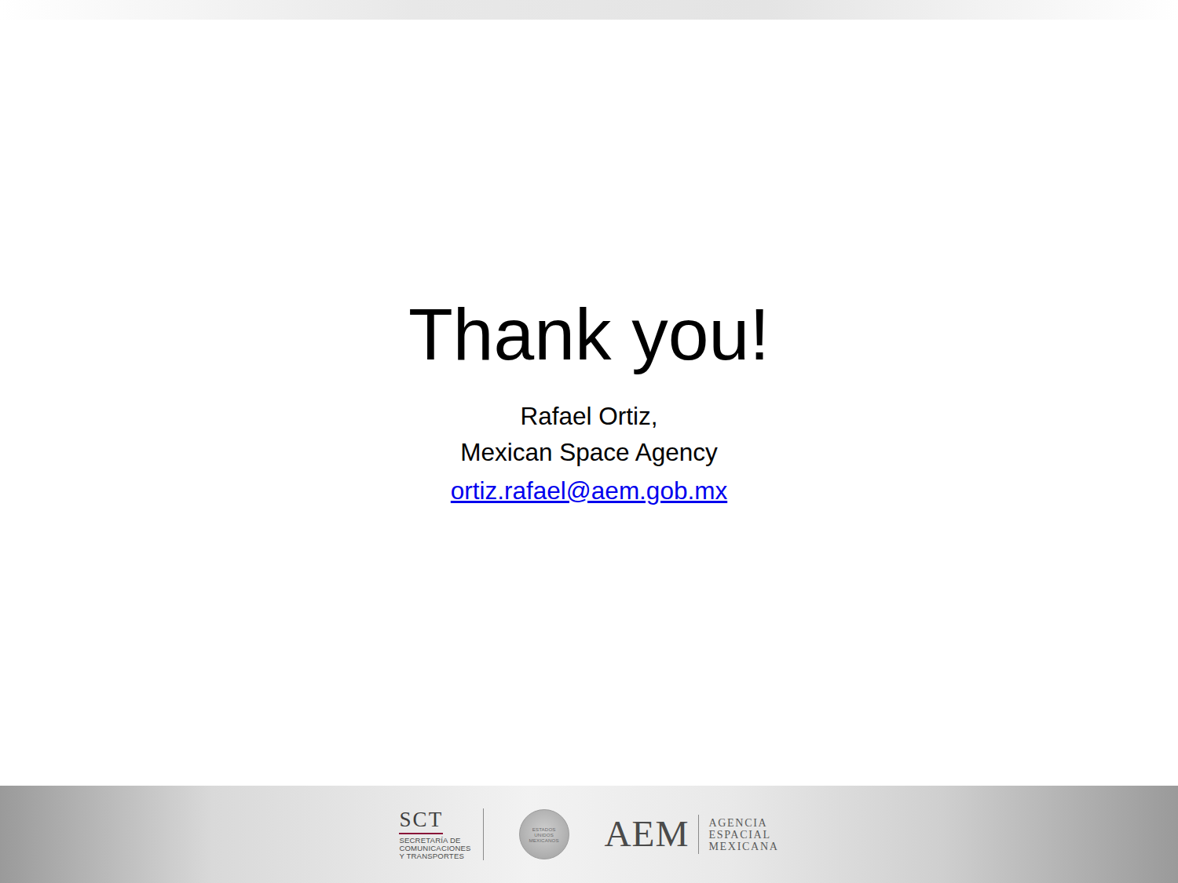Thank you!
Rafael Ortiz,
Mexican Space Agency
ortiz.rafael@aem.gob.mx
SCT Secretaría de
Comunicaciones
y Transportes
AEM Agencia Espacial Mexicana